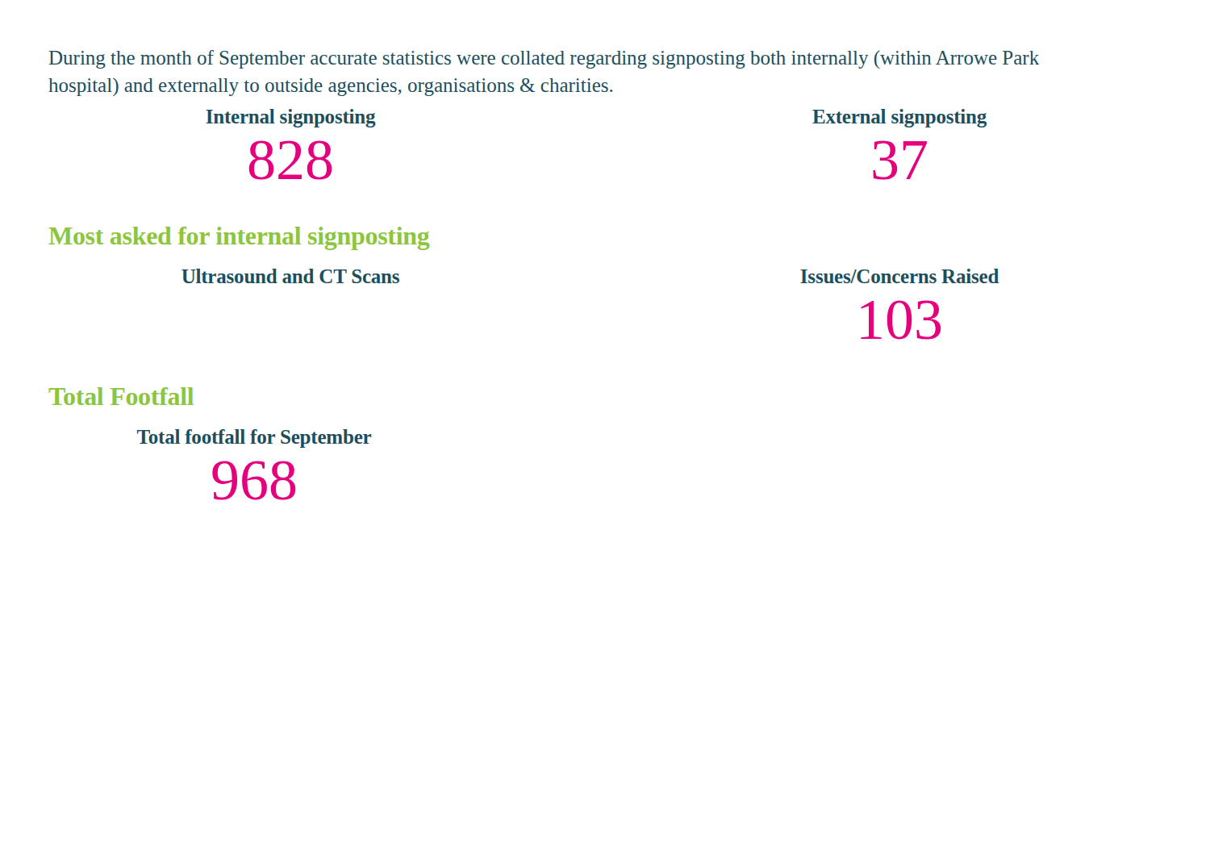During the month of September accurate statistics were collated regarding signposting both internally (within Arrowe Park hospital) and externally to outside agencies, organisations & charities.
Internal signposting
External signposting
828
37
Most asked for internal signposting
Ultrasound and CT Scans
Issues/Concerns Raised
103
Total Footfall
Total footfall for September
968